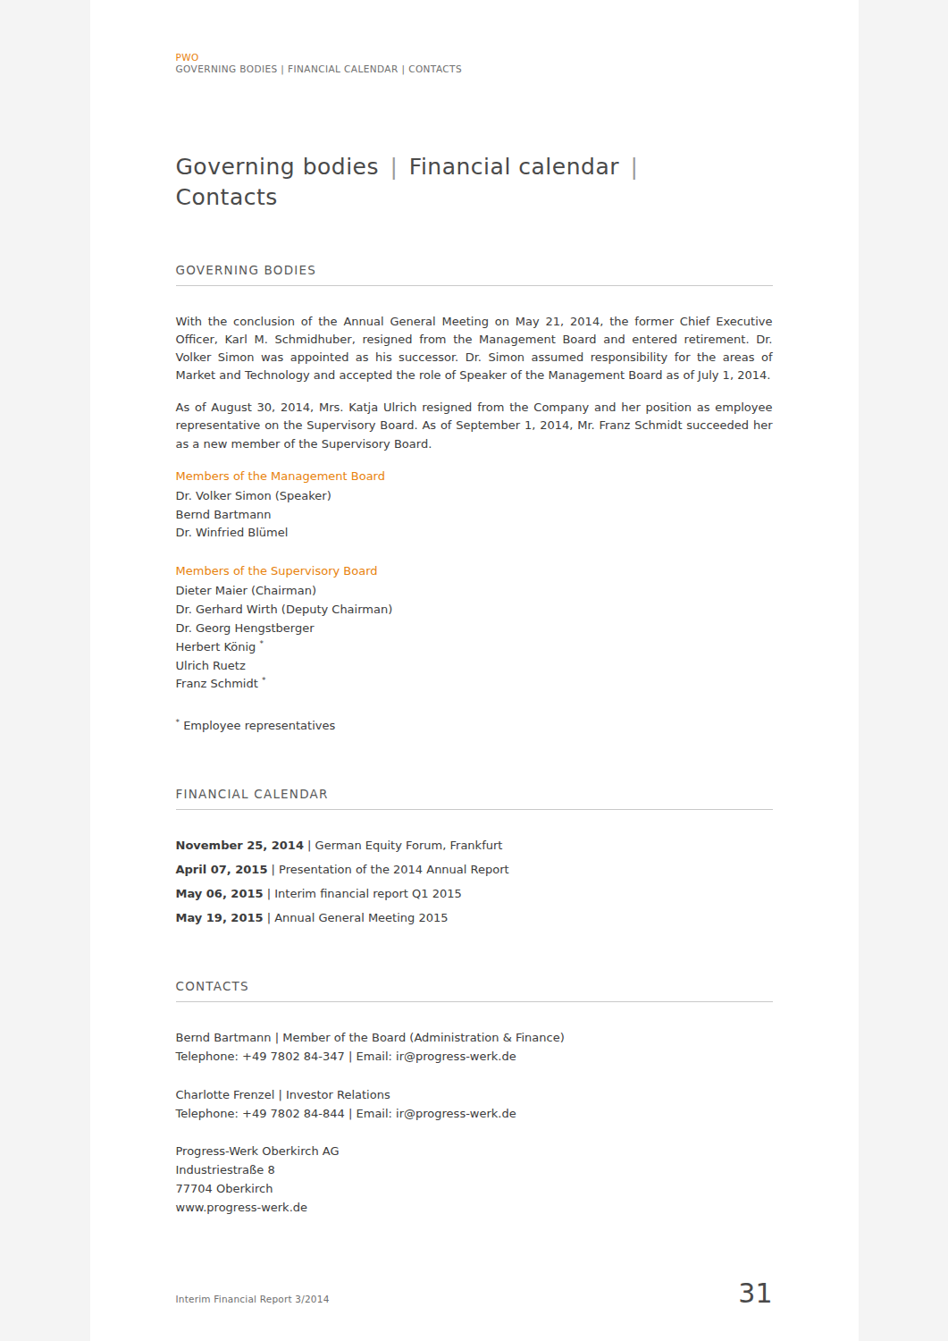PWO
GOVERNING BODIES | FINANCIAL CALENDAR | CONTACTS
Governing bodies | Financial calendar |
Contacts
Governing bodies
With the conclusion of the Annual General Meeting on May 21, 2014, the former Chief Executive Officer, Karl M. Schmidhuber, resigned from the Management Board and entered retirement. Dr. Volker Simon was appointed as his successor. Dr. Simon assumed responsibility for the areas of Market and Technology and accepted the role of Speaker of the Management Board as of July 1, 2014.
As of August 30, 2014, Mrs. Katja Ulrich resigned from the Company and her position as employee representative on the Supervisory Board. As of September 1, 2014, Mr. Franz Schmidt succeeded her as a new member of the Supervisory Board.
Members of the Management Board
Dr. Volker Simon (Speaker)
Bernd Bartmann
Dr. Winfried Blümel
Members of the Supervisory Board
Dieter Maier (Chairman)
Dr. Gerhard Wirth (Deputy Chairman)
Dr. Georg Hengstberger
Herbert König *
Ulrich Ruetz
Franz Schmidt *
* Employee representatives
Financial calendar
November 25, 2014 | German Equity Forum, Frankfurt
April 07, 2015 | Presentation of the 2014 Annual Report
May 06, 2015 | Interim financial report Q1 2015
May 19, 2015 | Annual General Meeting 2015
Contacts
Bernd Bartmann | Member of the Board (Administration & Finance)
Telephone: +49 7802 84-347 | Email: ir@progress-werk.de
Charlotte Frenzel | Investor Relations
Telephone: +49 7802 84-844 | Email: ir@progress-werk.de
Progress-Werk Oberkirch AG
Industriestraße 8
77704 Oberkirch
www.progress-werk.de
Interim Financial Report 3/2014 31